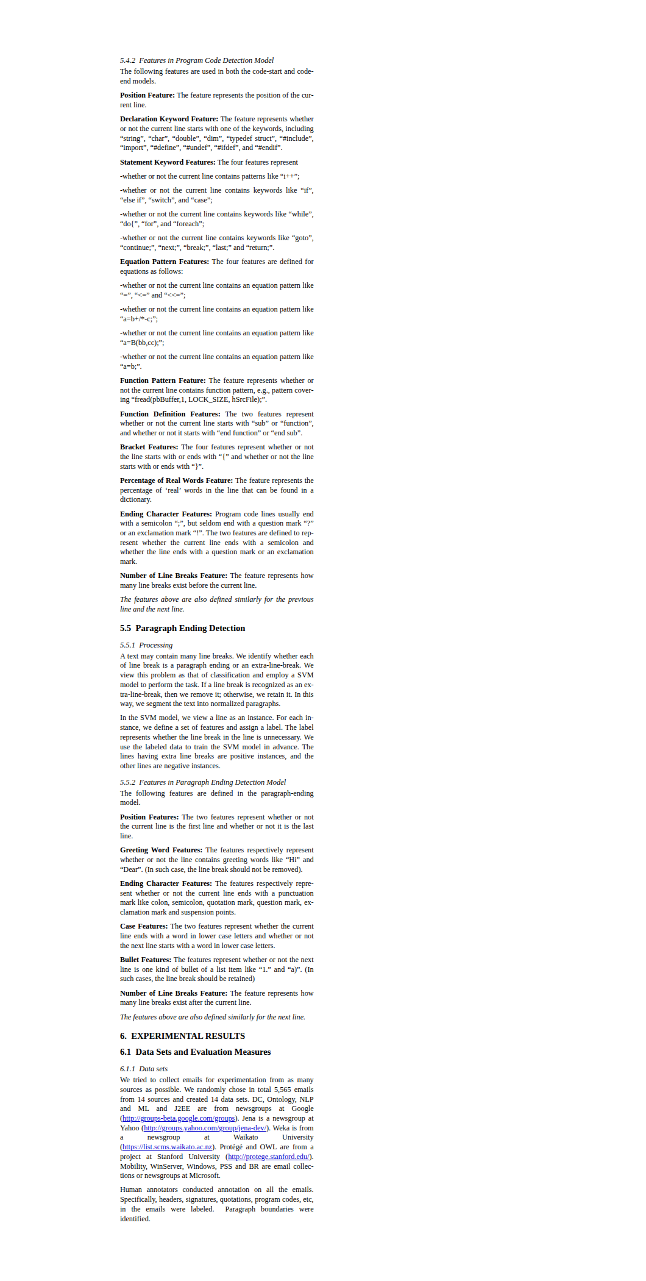5.4.2 Features in Program Code Detection Model
The following features are used in both the code-start and code-end models.
Position Feature: The feature represents the position of the current line.
Declaration Keyword Feature: The feature represents whether or not the current line starts with one of the keywords, including “string”, “char”, “double”, “dim”, “typedef struct”, “#include”, “import”, “#define”, “#undef”, “#ifdef”, and “#endif”.
Statement Keyword Features: The four features represent
-whether or not the current line contains patterns like “i++”;
-whether or not the current line contains keywords like “if”, “else if”, “switch”, and “case”;
-whether or not the current line contains keywords like “while”, “do{”, “for”, and “foreach”;
-whether or not the current line contains keywords like “goto”, “continue;”, “next;”, “break;”, “last;” and “return;”.
Equation Pattern Features: The four features are defined for equations as follows:
-whether or not the current line contains an equation pattern like “=”, “<=” and “<<=”;
-whether or not the current line contains an equation pattern like “a=b+/*-c;”;
-whether or not the current line contains an equation pattern like “a=B(bb,cc);”;
-whether or not the current line contains an equation pattern like “a=b;”.
Function Pattern Feature: The feature represents whether or not the current line contains function pattern, e.g., pattern covering “fread(pbBuffer,1, LOCK_SIZE, hSrcFile);”.
Function Definition Features: The two features represent whether or not the current line starts with “sub” or “function”, and whether or not it starts with “end function” or “end sub”.
Bracket Features: The four features represent whether or not the line starts with or ends with “{” and whether or not the line starts with or ends with “}”.
Percentage of Real Words Feature: The feature represents the percentage of ‘real’ words in the line that can be found in a dictionary.
Ending Character Features: Program code lines usually end with a semicolon “;”, but seldom end with a question mark “?” or an exclamation mark “!”. The two features are defined to represent whether the current line ends with a semicolon and whether the line ends with a question mark or an exclamation mark.
Number of Line Breaks Feature: The feature represents how many line breaks exist before the current line.
The features above are also defined similarly for the previous line and the next line.
5.5 Paragraph Ending Detection
5.5.1 Processing
A text may contain many line breaks. We identify whether each of line break is a paragraph ending or an extra-line-break. We view this problem as that of classification and employ a SVM model to perform the task. If a line break is recognized as an extra-line-break, then we remove it; otherwise, we retain it. In this way, we segment the text into normalized paragraphs.
In the SVM model, we view a line as an instance. For each instance, we define a set of features and assign a label. The label represents whether the line break in the line is unnecessary. We use the labeled data to train the SVM model in advance. The lines having extra line breaks are positive instances, and the other lines are negative instances.
5.5.2 Features in Paragraph Ending Detection Model
The following features are defined in the paragraph-ending model.
Position Features: The two features represent whether or not the current line is the first line and whether or not it is the last line.
Greeting Word Features: The features respectively represent whether or not the line contains greeting words like “Hi” and “Dear”. (In such case, the line break should not be removed).
Ending Character Features: The features respectively represent whether or not the current line ends with a punctuation mark like colon, semicolon, quotation mark, question mark, exclamation mark and suspension points.
Case Features: The two features represent whether the current line ends with a word in lower case letters and whether or not the next line starts with a word in lower case letters.
Bullet Features: The features represent whether or not the next line is one kind of bullet of a list item like “1.” and “a)”. (In such cases, the line break should be retained)
Number of Line Breaks Feature: The feature represents how many line breaks exist after the current line.
The features above are also defined similarly for the next line.
6. EXPERIMENTAL RESULTS
6.1 Data Sets and Evaluation Measures
6.1.1 Data sets
We tried to collect emails for experimentation from as many sources as possible. We randomly chose in total 5,565 emails from 14 sources and created 14 data sets. DC, Ontology, NLP and ML and J2EE are from newsgroups at Google (http://groups-beta.google.com/groups). Jena is a newsgroup at Yahoo (http://groups.yahoo.com/group/jena-dev/). Weka is from a newsgroup at Waikato University (https://list.scms.waikato.ac.nz). Protégé and OWL are from a project at Stanford University (http://protege.stanford.edu/). Mobility, WinServer, Windows, PSS and BR are email collections or newsgroups at Microsoft.
Human annotators conducted annotation on all the emails. Specifically, headers, signatures, quotations, program codes, etc, in the emails were labeled. Paragraph boundaries were identified.